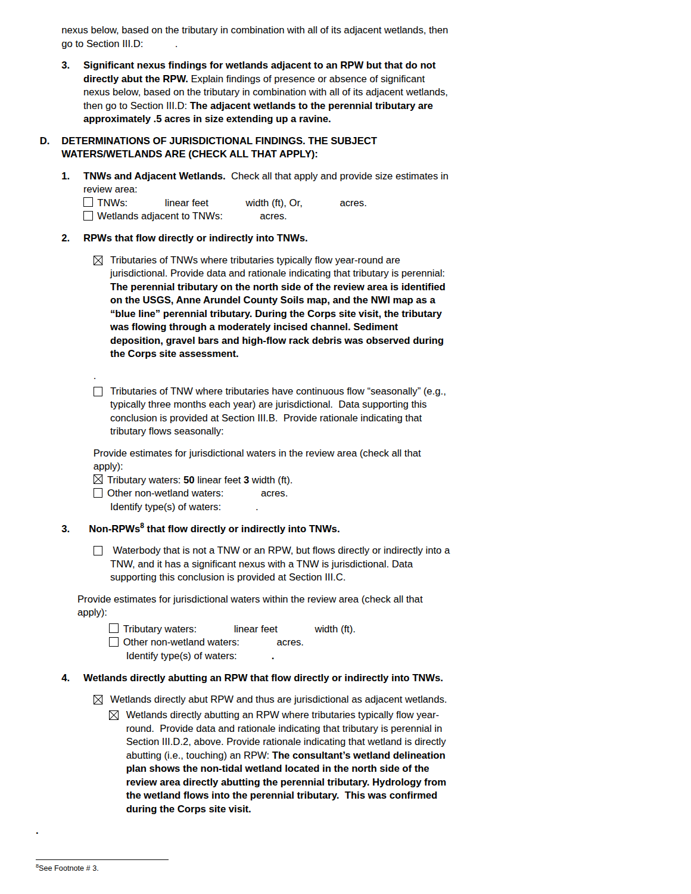nexus below, based on the tributary in combination with all of its adjacent wetlands, then go to Section III.D: .
3. Significant nexus findings for wetlands adjacent to an RPW but that do not directly abut the RPW. Explain findings of presence or absence of significant nexus below, based on the tributary in combination with all of its adjacent wetlands, then go to Section III.D: The adjacent wetlands to the perennial tributary are approximately .5 acres in size extending up a ravine.
D. DETERMINATIONS OF JURISDICTIONAL FINDINGS. THE SUBJECT WATERS/WETLANDS ARE (CHECK ALL THAT APPLY):
1. TNWs and Adjacent Wetlands. Check all that apply and provide size estimates in review area:
TNWs: linear feet width (ft), Or, acres.
Wetlands adjacent to TNWs: acres.
2. RPWs that flow directly or indirectly into TNWs.
Tributaries of TNWs where tributaries typically flow year-round are jurisdictional. Provide data and rationale indicating that tributary is perennial: The perennial tributary on the north side of the review area is identified on the USGS, Anne Arundel County Soils map, and the NWI map as a “blue line” perennial tributary. During the Corps site visit, the tributary was flowing through a moderately incised channel. Sediment deposition, gravel bars and high-flow rack debris was observed during the Corps site assessment.
.
Tributaries of TNW where tributaries have continuous flow “seasonally” (e.g., typically three months each year) are jurisdictional. Data supporting this conclusion is provided at Section III.B. Provide rationale indicating that tributary flows seasonally:
Provide estimates for jurisdictional waters in the review area (check all that apply):
Tributary waters: 50 linear feet 3 width (ft).
Other non-wetland waters: acres.
Identify type(s) of waters: .
3. Non-RPWs8 that flow directly or indirectly into TNWs.
Waterbody that is not a TNW or an RPW, but flows directly or indirectly into a TNW, and it has a significant nexus with a TNW is jurisdictional. Data supporting this conclusion is provided at Section III.C.
Provide estimates for jurisdictional waters within the review area (check all that apply):
Tributary waters: linear feet width (ft).
Other non-wetland waters: acres.
Identify type(s) of waters: .
4. Wetlands directly abutting an RPW that flow directly or indirectly into TNWs.
Wetlands directly abut RPW and thus are jurisdictional as adjacent wetlands.
Wetlands directly abutting an RPW where tributaries typically flow year-round. Provide data and rationale indicating that tributary is perennial in Section III.D.2, above. Provide rationale indicating that wetland is directly abutting (i.e., touching) an RPW: The consultant’s wetland delineation plan shows the non-tidal wetland located in the north side of the review area directly abutting the perennial tributary. Hydrology from the wetland flows into the perennial tributary. This was confirmed during the Corps site visit.
.
8See Footnote # 3.